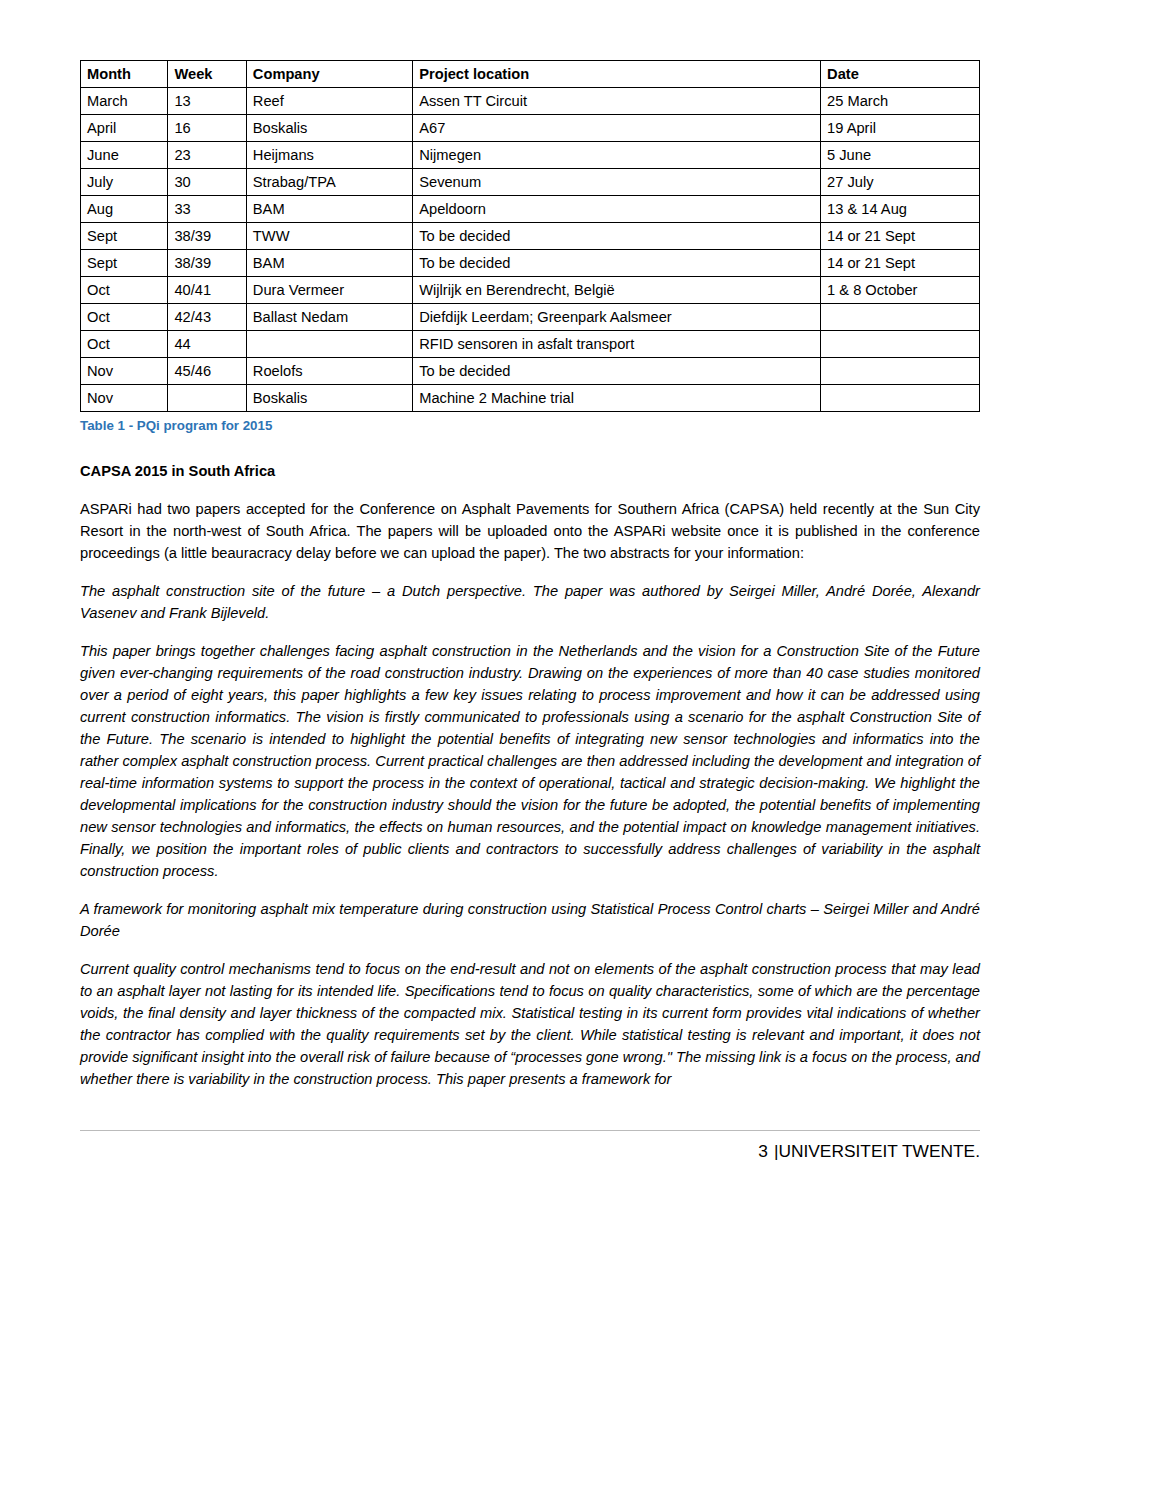| Month | Week | Company | Project location | Date |
| --- | --- | --- | --- | --- |
| March | 13 | Reef | Assen TT Circuit | 25 March |
| April | 16 | Boskalis | A67 | 19 April |
| June | 23 | Heijmans | Nijmegen | 5 June |
| July | 30 | Strabag/TPA | Sevenum | 27 July |
| Aug | 33 | BAM | Apeldoorn | 13 & 14 Aug |
| Sept | 38/39 | TWW | To be decided | 14 or 21 Sept |
| Sept | 38/39 | BAM | To be decided | 14 or 21 Sept |
| Oct | 40/41 | Dura Vermeer | Wijlrijk en Berendrecht, België | 1 & 8 October |
| Oct | 42/43 | Ballast Nedam | Diefdijk Leerdam; Greenpark Aalsmeer | |
| Oct | 44 | | RFID sensoren in asfalt transport | |
| Nov | 45/46 | Roelofs | To be decided | |
| Nov | | Boskalis | Machine 2 Machine trial | |
Table 1 - PQi program for 2015
CAPSA 2015 in South Africa
ASPARi had two papers accepted for the Conference on Asphalt Pavements for Southern Africa (CAPSA) held recently at the Sun City Resort in the north-west of South Africa. The papers will be uploaded onto the ASPARi website once it is published in the conference proceedings (a little beauracracy delay before we can upload the paper). The two abstracts for your information:
The asphalt construction site of the future – a Dutch perspective. The paper was authored by Seirgei Miller, André Dorée, Alexandr Vasenev and Frank Bijleveld.
This paper brings together challenges facing asphalt construction in the Netherlands and the vision for a Construction Site of the Future given ever-changing requirements of the road construction industry. Drawing on the experiences of more than 40 case studies monitored over a period of eight years, this paper highlights a few key issues relating to process improvement and how it can be addressed using current construction informatics. The vision is firstly communicated to professionals using a scenario for the asphalt Construction Site of the Future. The scenario is intended to highlight the potential benefits of integrating new sensor technologies and informatics into the rather complex asphalt construction process. Current practical challenges are then addressed including the development and integration of real-time information systems to support the process in the context of operational, tactical and strategic decision-making. We highlight the developmental implications for the construction industry should the vision for the future be adopted, the potential benefits of implementing new sensor technologies and informatics, the effects on human resources, and the potential impact on knowledge management initiatives. Finally, we position the important roles of public clients and contractors to successfully address challenges of variability in the asphalt construction process.
A framework for monitoring asphalt mix temperature during construction using Statistical Process Control charts – Seirgei Miller and André Dorée
Current quality control mechanisms tend to focus on the end-result and not on elements of the asphalt construction process that may lead to an asphalt layer not lasting for its intended life. Specifications tend to focus on quality characteristics, some of which are the percentage voids, the final density and layer thickness of the compacted mix. Statistical testing in its current form provides vital indications of whether the contractor has complied with the quality requirements set by the client. While statistical testing is relevant and important, it does not provide significant insight into the overall risk of failure because of “processes gone wrong." The missing link is a focus on the process, and whether there is variability in the construction process. This paper presents a framework for
3|UNIVERSITEIT TWENTE.